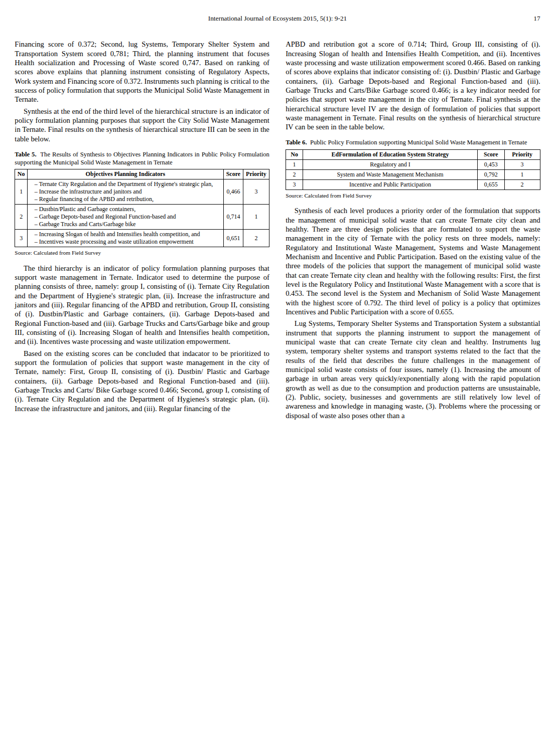International Journal of Ecosystem 2015, 5(1): 9-21 17
Financing score of 0.372; Second, lug Systems, Temporary Shelter System and Transportation System scored 0,781; Third, the planning instrument that focuses Health socialization and Processing of Waste scored 0,747. Based on ranking of scores above explains that planning instrument consisting of Regulatory Aspects, Work system and Financing score of 0.372. Instruments such planning is critical to the success of policy formulation that supports the Municipal Solid Waste Management in Ternate.
Synthesis at the end of the third level of the hierarchical structure is an indicator of policy formulation planning purposes that support the City Solid Waste Management in Ternate. Final results on the synthesis of hierarchical structure III can be seen in the table below.
Table 5. The Results of Synthesis to Objectives Planning Indicators in Public Policy Formulation supporting the Municipal Solid Waste Management in Ternate
| No | Objectives Planning Indicators | Score | Priority |
| --- | --- | --- | --- |
| 1 | Ternate City Regulation and the Department of Hygiene's strategic plan, Increase the infrastructure and janitors and Regular financing of the APBD and retribution, | 0,466 | 3 |
| 2 | Dustbin/Plastic and Garbage containers, Garbage Depots-based and Regional Function-based and Garbage Trucks and Carts/Garbage bike | 0,714 | 1 |
| 3 | Increasing Slogan of health and Intensifies health competition, and Incentives waste processing and waste utilization empowerment | 0,651 | 2 |
Source: Calculated from Field Survey
The third hierarchy is an indicator of policy formulation planning purposes that support waste management in Ternate. Indicator used to determine the purpose of planning consists of three, namely: group I, consisting of (i). Ternate City Regulation and the Department of Hygiene's strategic plan, (ii). Increase the infrastructure and janitors and (iii). Regular financing of the APBD and retribution, Group II, consisting of (i). Dustbin/Plastic and Garbage containers, (ii). Garbage Depots-based and Regional Function-based and (iii). Garbage Trucks and Carts/Garbage bike and group III, consisting of (i). Increasing Slogan of health and Intensifies health competition, and (ii). Incentives waste processing and waste utilization empowerment.
Based on the existing scores can be concluded that indacator to be prioritized to support the formulation of policies that support waste management in the city of Ternate, namely: First, Group II, consisting of (i). Dustbin/ Plastic and Garbage containers, (ii). Garbage Depots-based and Regional Function-based and (iii). Garbage Trucks and Carts/ Bike Garbage scored 0.466; Second, group I, consisting of (i). Ternate City Regulation and the Department of Hygienes's strategic plan, (ii). Increase the infrastructure and janitors, and (iii). Regular financing of the
APBD and retribution got a score of 0.714; Third, Group III, consisting of (i). Increasing Slogan of health and Intensifies Health Competition, and (ii). Incentives waste processing and waste utilization empowerment scored 0.466. Based on ranking of scores above explains that indicator consisting of: (i). Dustbin/ Plastic and Garbage containers, (ii). Garbage Depots-based and Regional Function-based and (iii). Garbage Trucks and Carts/Bike Garbage scored 0.466; is a key indicator needed for policies that support waste management in the city of Ternate. Final synthesis at the hierarchical structure level IV are the design of formulation of policies that support waste management in Ternate. Final results on the synthesis of hierarchical structure IV can be seen in the table below.
Table 6. Public Policy Formulation supporting Municipal Solid Waste Management in Ternate
| No | EdFormulation of Education System Strategy | Score | Priority |
| --- | --- | --- | --- |
| 1 | Regulatory and I | 0,453 | 3 |
| 2 | System and Waste Management Mechanism | 0,792 | 1 |
| 3 | Incentive and Public Participation | 0,655 | 2 |
Source: Calculated from Field Survey
Synthesis of each level produces a priority order of the formulation that supports the management of municipal solid waste that can create Ternate city clean and healthy. There are three design policies that are formulated to support the waste management in the city of Ternate with the policy rests on three models, namely: Regulatory and Institutional Waste Management, Systems and Waste Management Mechanism and Incentive and Public Participation. Based on the existing value of the three models of the policies that support the management of municipal solid waste that can create Ternate city clean and healthy with the following results: First, the first level is the Regulatory Policy and Institutional Waste Management with a score that is 0.453. The second level is the System and Mechanism of Solid Waste Management with the highest score of 0.792. The third level of policy is a policy that optimizes Incentives and Public Participation with a score of 0.655.
Lug Systems, Temporary Shelter Systems and Transportation System a substantial instrument that supports the planning instrument to support the management of municipal waste that can create Ternate city clean and healthy. Instruments lug system, temporary shelter systems and transport systems related to the fact that the results of the field that describes the future challenges in the management of municipal solid waste consists of four issues, namely (1). Increasing the amount of garbage in urban areas very quickly/exponentially along with the rapid population growth as well as due to the consumption and production patterns are unsustainable, (2). Public, society, businesses and governments are still relatively low level of awareness and knowledge in managing waste, (3). Problems where the processing or disposal of waste also poses other than a